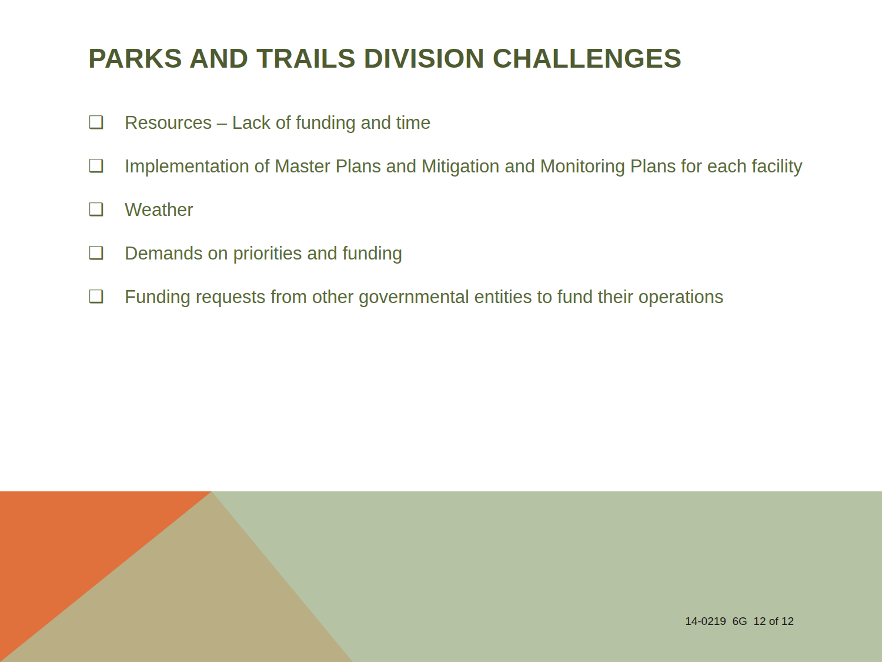Parks and Trails Division Challenges
Resources – Lack of funding and time
Implementation of Master Plans and Mitigation and Monitoring Plans for each facility
Weather
Demands on priorities and funding
Funding requests from other governmental entities to fund their operations
14-0219 6G 12 of 12